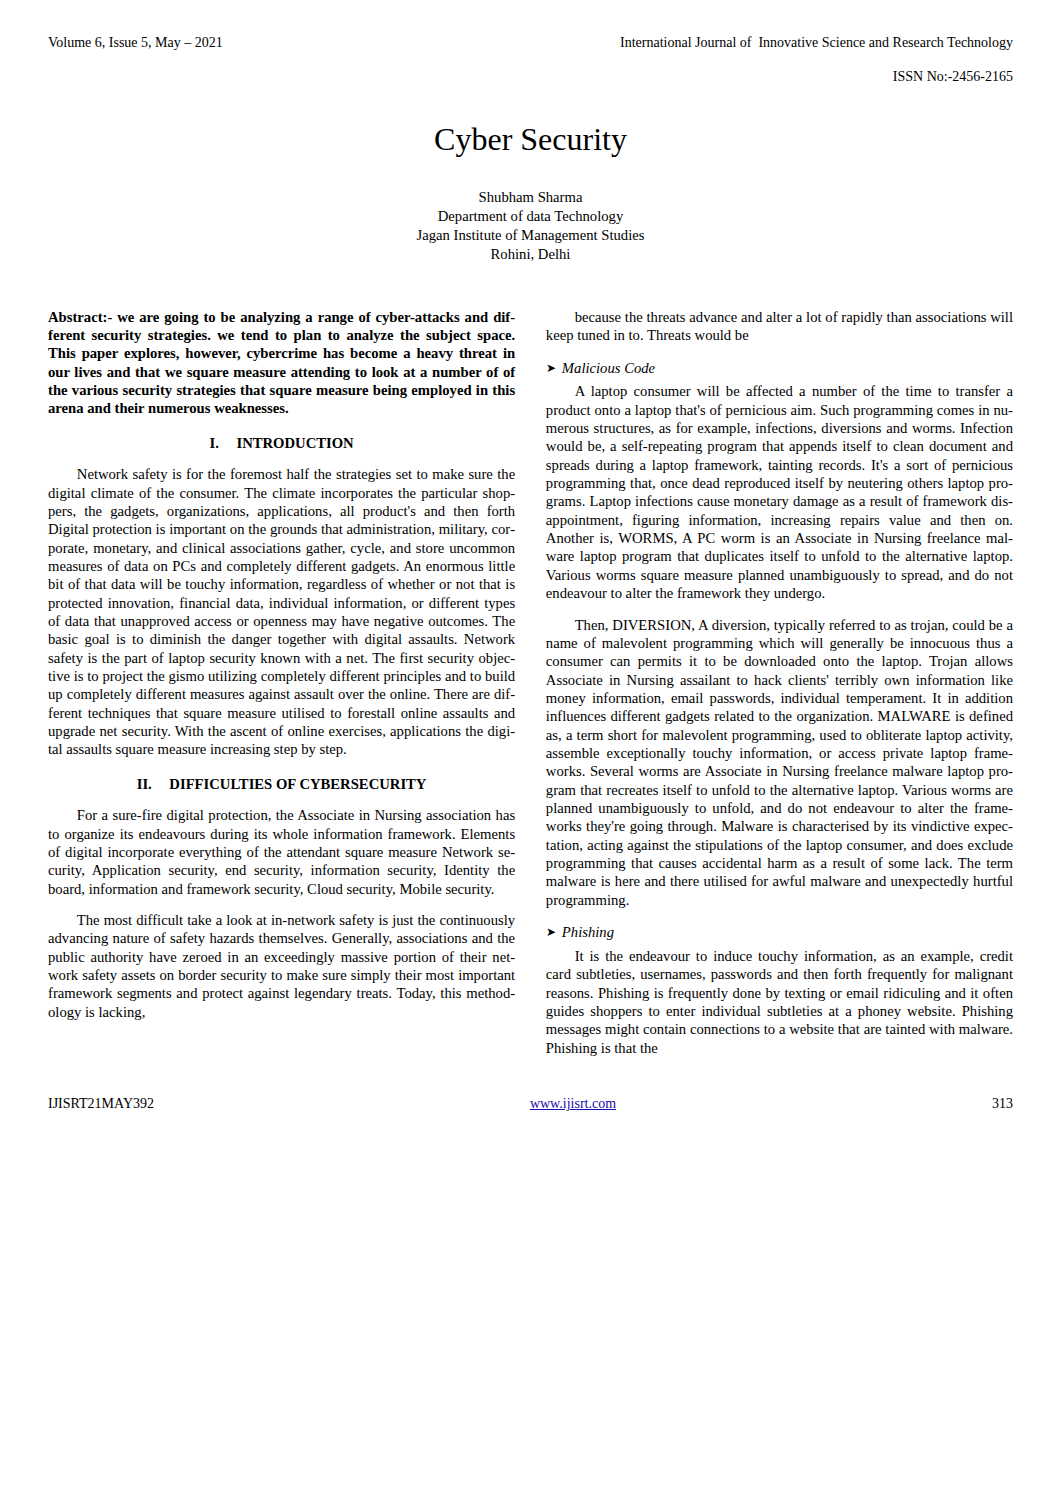Volume 6, Issue 5, May – 2021
International Journal of Innovative Science and Research Technology
ISSN No:-2456-2165
Cyber Security
Shubham Sharma
Department of data Technology
Jagan Institute of Management Studies
Rohini, Delhi
Abstract:- we are going to be analyzing a range of cyber-attacks and different security strategies. we tend to plan to analyze the subject space. This paper explores, however, cybercrime has become a heavy threat in our lives and that we square measure attending to look at a number of of the various security strategies that square measure being employed in this arena and their numerous weaknesses.
I. INTRODUCTION
Network safety is for the foremost half the strategies set to make sure the digital climate of the consumer. The climate incorporates the particular shoppers, the gadgets, organizations, applications, all product's and then forth Digital protection is important on the grounds that administration, military, corporate, monetary, and clinical associations gather, cycle, and store uncommon measures of data on PCs and completely different gadgets. An enormous little bit of that data will be touchy information, regardless of whether or not that is protected innovation, financial data, individual information, or different types of data that unapproved access or openness may have negative outcomes. The basic goal is to diminish the danger together with digital assaults. Network safety is the part of laptop security known with a net. The first security objective is to project the gismo utilizing completely different principles and to build up completely different measures against assault over the online. There are different techniques that square measure utilised to forestall online assaults and upgrade net security. With the ascent of online exercises, applications the digital assaults square measure increasing step by step.
II. DIFFICULTIES OF CYBERSECURITY
For a sure-fire digital protection, the Associate in Nursing association has to organize its endeavours during its whole information framework. Elements of digital incorporate everything of the attendant square measure Network security, Application security, end security, information security, Identity the board, information and framework security, Cloud security, Mobile security.
The most difficult take a look at in-network safety is just the continuously advancing nature of safety hazards themselves. Generally, associations and the public authority have zeroed in an exceedingly massive portion of their network safety assets on border security to make sure simply their most important framework segments and protect against legendary treats. Today, this methodology is lacking,
because the threats advance and alter a lot of rapidly than associations will keep tuned in to. Threats would be
Malicious Code
A laptop consumer will be affected a number of the time to transfer a product onto a laptop that's of pernicious aim. Such programming comes in numerous structures, as for example, infections, diversions and worms. Infection would be, a self-repeating program that appends itself to clean document and spreads during a laptop framework, tainting records. It's a sort of pernicious programming that, once dead reproduced itself by neutering others laptop programs. Laptop infections cause monetary damage as a result of framework disappointment, figuring information, increasing repairs value and then on. Another is, WORMS, A PC worm is an Associate in Nursing freelance malware laptop program that duplicates itself to unfold to the alternative laptop. Various worms square measure planned unambiguously to spread, and do not endeavour to alter the framework they undergo.
Then, DIVERSION, A diversion, typically referred to as trojan, could be a name of malevolent programming which will generally be innocuous thus a consumer can permits it to be downloaded onto the laptop. Trojan allows Associate in Nursing assailant to hack clients' terribly own information like money information, email passwords, individual temperament. It in addition influences different gadgets related to the organization. MALWARE is defined as, a term short for malevolent programming, used to obliterate laptop activity, assemble exceptionally touchy information, or access private laptop frameworks. Several worms are Associate in Nursing freelance malware laptop program that recreates itself to unfold to the alternative laptop. Various worms are planned unambiguously to unfold, and do not endeavour to alter the frameworks they're going through. Malware is characterised by its vindictive expectation, acting against the stipulations of the laptop consumer, and does exclude programming that causes accidental harm as a result of some lack. The term malware is here and there utilised for awful malware and unexpectedly hurtful programming.
Phishing
It is the endeavour to induce touchy information, as an example, credit card subtleties, usernames, passwords and then forth frequently for malignant reasons. Phishing is frequently done by texting or email ridiculing and it often guides shoppers to enter individual subtleties at a phoney website. Phishing messages might contain connections to a website that are tainted with malware. Phishing is that the
IJISRT21MAY392
www.ijisrt.com
313